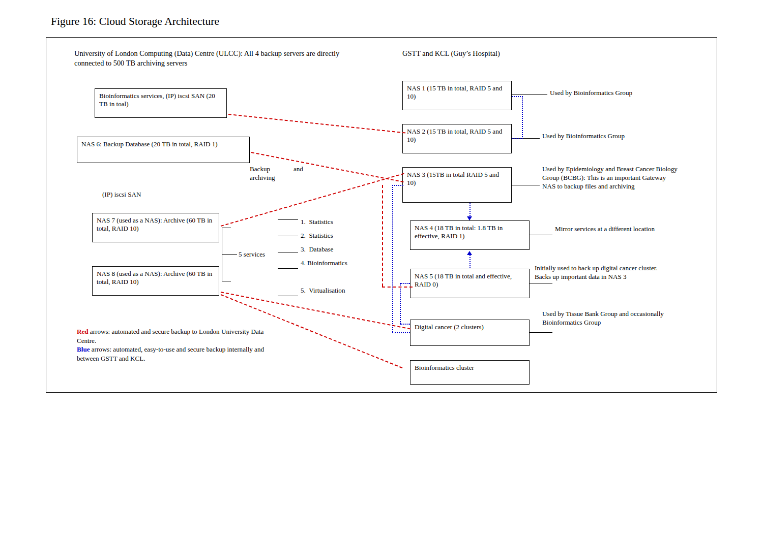Figure 16: Cloud Storage Architecture
University of London Computing (Data) Centre (ULCC): All 4 backup servers are directly connected to 500 TB archiving servers
GSTT and KCL (Guy’s Hospital)
Bioinformatics services, (IP) iscsi SAN (20 TB in toal)
NAS 6: Backup Database (20 TB in total, RAID 1)
(IP) iscsi SAN
NAS 7 (used as a NAS): Archive (60 TB in total, RAID 10)
NAS 8 (used as a NAS): Archive (60 TB in total, RAID 10)
5 services
1. Statistics
2. Statistics
3. Database
4. Bioinformatics
5. Virtualisation
Backup and archiving
NAS 1 (15 TB in total, RAID 5 and 10)
NAS 2 (15 TB in total, RAID 5 and 10)
NAS 3 (15TB in total RAID 5 and 10)
NAS 4 (18 TB in total: 1.8 TB in effective, RAID 1)
NAS 5 (18 TB in total and effective, RAID 0)
Digital cancer (2 clusters)
Bioinformatics cluster
Used by Bioinformatics Group
Used by Bioinformatics Group
Used by Epidemiology and Breast Cancer Biology Group (BCBG): This is an important Gateway NAS to backup files and archiving
Mirror services at a different location
Initially used to back up digital cancer cluster. Backs up important data in NAS 3
Used by Tissue Bank Group and occasionally Bioinformatics Group
Red arrows: automated and secure backup to London University Data Centre.
Blue arrows: automated, easy-to-use and secure backup internally and between GSTT and KCL.